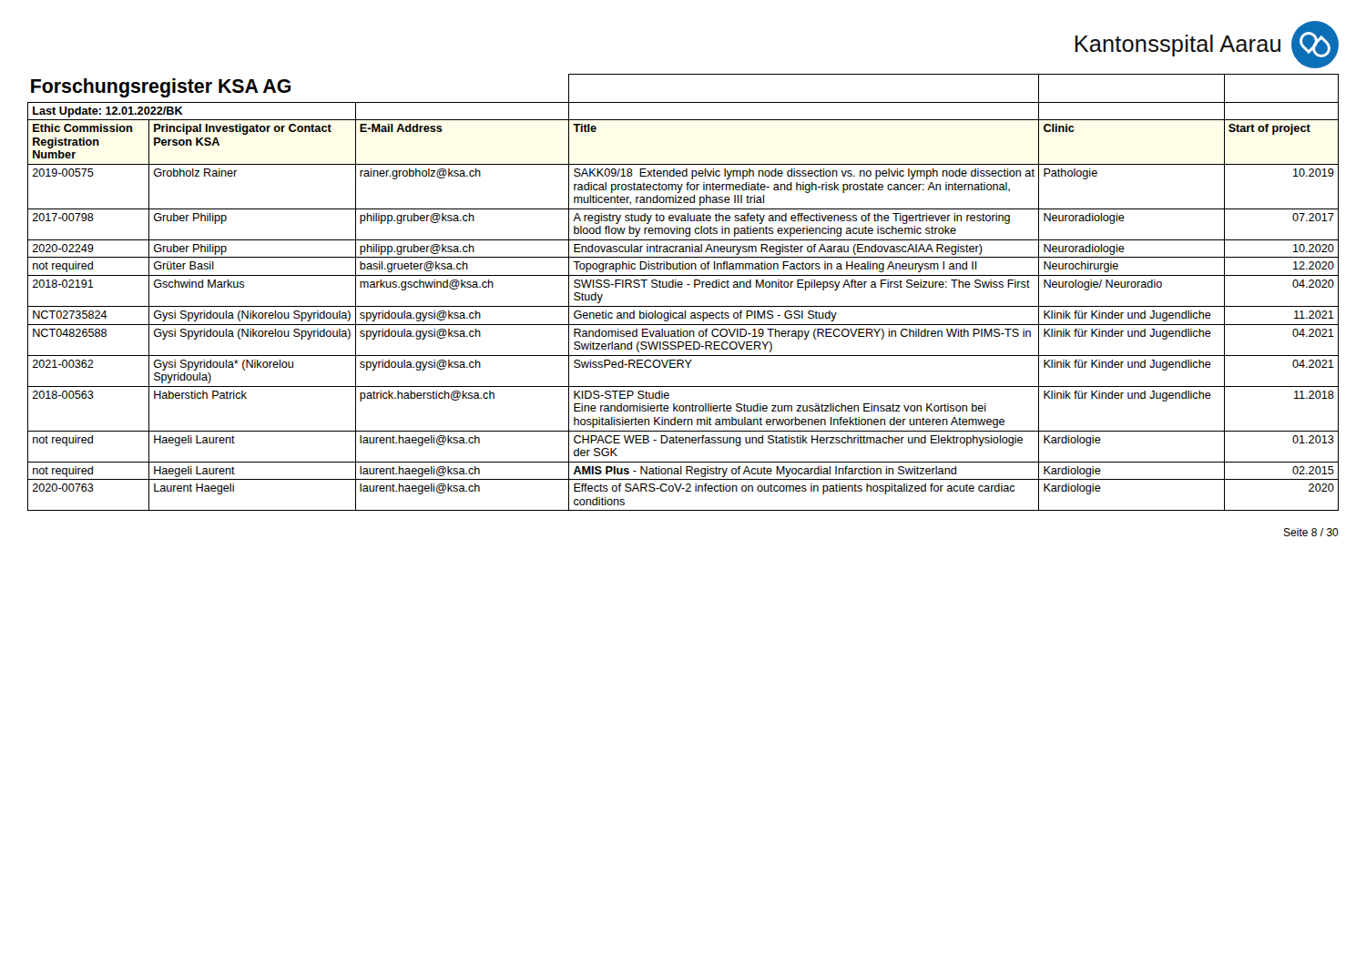Kantonsspital Aarau
| Forschungsregister KSA AG | | | |
| Last Update: 12.01.2022/BK | | | | |
| Ethic Commission Registration Number | Principal Investigator or Contact Person KSA | E-Mail Address | Title | Clinic | Start of project |
| 2019-00575 | Grobholz Rainer | rainer.grobholz@ksa.ch | SAKK09/18 Extended pelvic lymph node dissection vs. no pelvic lymph node dissection at radical prostatectomy for intermediate- and high-risk prostate cancer: An international, multicenter, randomized phase III trial | Pathologie | 10.2019 |
| 2017-00798 | Gruber Philipp | philipp.gruber@ksa.ch | A registry study to evaluate the safety and effectiveness of the Tigertriever in restoring blood flow by removing clots in patients experiencing acute ischemic stroke | Neuroradiologie | 07.2017 |
| 2020-02249 | Gruber Philipp | philipp.gruber@ksa.ch | Endovascular intracranial Aneurysm Register of Aarau (EndovascAIAA Register) | Neuroradiologie | 10.2020 |
| not required | Grüter Basil | basil.grueter@ksa.ch | Topographic Distribution of Inflammation Factors in a Healing Aneurysm I and II | Neurochirurgie | 12.2020 |
| 2018-02191 | Gschwind Markus | markus.gschwind@ksa.ch | SWISS-FIRST Studie - Predict and Monitor Epilepsy After a First Seizure: The Swiss First Study | Neurologie/ Neuroradio | 04.2020 |
| NCT02735824 | Gysi Spyridoula (Nikorelou Spyridoula) | spyridoula.gysi@ksa.ch | Genetic and biological aspects of PIMS - GSI Study | Klinik für Kinder und Jugendliche | 11.2021 |
| NCT04826588 | Gysi Spyridoula (Nikorelou Spyridoula) | spyridoula.gysi@ksa.ch | Randomised Evaluation of COVID-19 Therapy (RECOVERY) in Children With PIMS-TS in Switzerland (SWISSPED-RECOVERY) | Klinik für Kinder und Jugendliche | 04.2021 |
| 2021-00362 | Gysi Spyridoula* (Nikorelou Spyridoula) | spyridoula.gysi@ksa.ch | SwissPed-RECOVERY | Klinik für Kinder und Jugendliche | 04.2021 |
| 2018-00563 | Haberstich Patrick | patrick.haberstich@ksa.ch | KIDS-STEP Studie Eine randomisierte kontrollierte Studie zum zusätzlichen Einsatz von Kortison bei hospitalisierten Kindern mit ambulant erworbenen Infektionen der unteren Atemwege | Klinik für Kinder und Jugendliche | 11.2018 |
| not required | Haegeli Laurent | laurent.haegeli@ksa.ch | CHPACE WEB - Datenerfassung und Statistik Herzschrittmacher und Elektrophysiologie der SGK | Kardiologie | 01.2013 |
| not required | Haegeli Laurent | laurent.haegeli@ksa.ch | AMIS Plus - National Registry of Acute Myocardial Infarction in Switzerland | Kardiologie | 02.2015 |
| 2020-00763 | Laurent Haegeli | laurent.haegeli@ksa.ch | Effects of SARS-CoV-2 infection on outcomes in patients hospitalized for acute cardiac conditions | Kardiologie | 2020 |
Seite 8 / 30